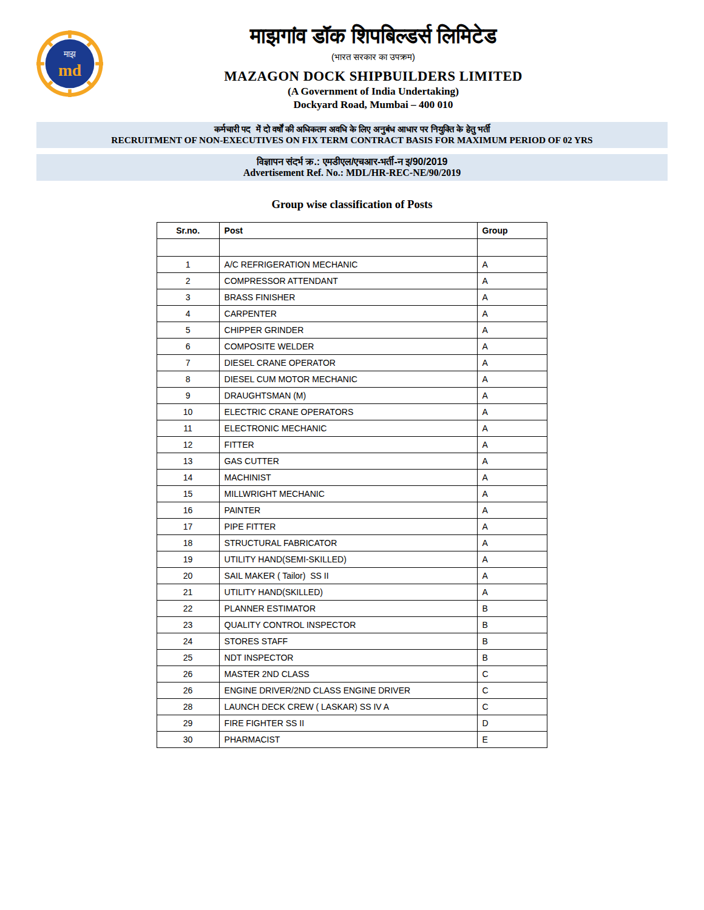माझ md
माझगांव डॉक शिपबिल्डर्स लिमिटेड
(भारत सरकार का उपक्रम)
MAZAGON DOCK SHIPBUILDERS LIMITED
(A Government of India Undertaking)
Dockyard Road, Mumbai – 400 010
कर्मचारी पद में दो वर्षों की अधिकतम अवधि के लिए अनुबंध आधार पर नियुक्ति के हेतु भर्ती
RECRUITMENT OF NON-EXECUTIVES ON FIX TERM CONTRACT BASIS FOR MAXIMUM PERIOD OF 02 YRS
विज्ञापन संदर्भ क्र.: एमडीएल/एचआर-भर्ती-न इ/90/2019
Advertisement Ref. No.: MDL/HR-REC-NE/90/2019
Group wise classification of Posts
| Sr.no. | Post | Group |
| --- | --- | --- |
| 1 | A/C REFRIGERATION MECHANIC | A |
| 2 | COMPRESSOR ATTENDANT | A |
| 3 | BRASS FINISHER | A |
| 4 | CARPENTER | A |
| 5 | CHIPPER GRINDER | A |
| 6 | COMPOSITE WELDER | A |
| 7 | DIESEL CRANE OPERATOR | A |
| 8 | DIESEL CUM MOTOR MECHANIC | A |
| 9 | DRAUGHTSMAN (M) | A |
| 10 | ELECTRIC CRANE OPERATORS | A |
| 11 | ELECTRONIC MECHANIC | A |
| 12 | FITTER | A |
| 13 | GAS CUTTER | A |
| 14 | MACHINIST | A |
| 15 | MILLWRIGHT MECHANIC | A |
| 16 | PAINTER | A |
| 17 | PIPE FITTER | A |
| 18 | STRUCTURAL FABRICATOR | A |
| 19 | UTILITY HAND(SEMI-SKILLED) | A |
| 20 | SAIL MAKER ( Tailor) SS II | A |
| 21 | UTILITY HAND(SKILLED) | A |
| 22 | PLANNER ESTIMATOR | B |
| 23 | QUALITY CONTROL INSPECTOR | B |
| 24 | STORES STAFF | B |
| 25 | NDT INSPECTOR | B |
| 26 | MASTER 2ND CLASS | C |
| 26 | ENGINE DRIVER/2ND CLASS ENGINE DRIVER | C |
| 28 | LAUNCH DECK CREW ( LASKAR) SS IV A | C |
| 29 | FIRE FIGHTER SS II | D |
| 30 | PHARMACIST | E |